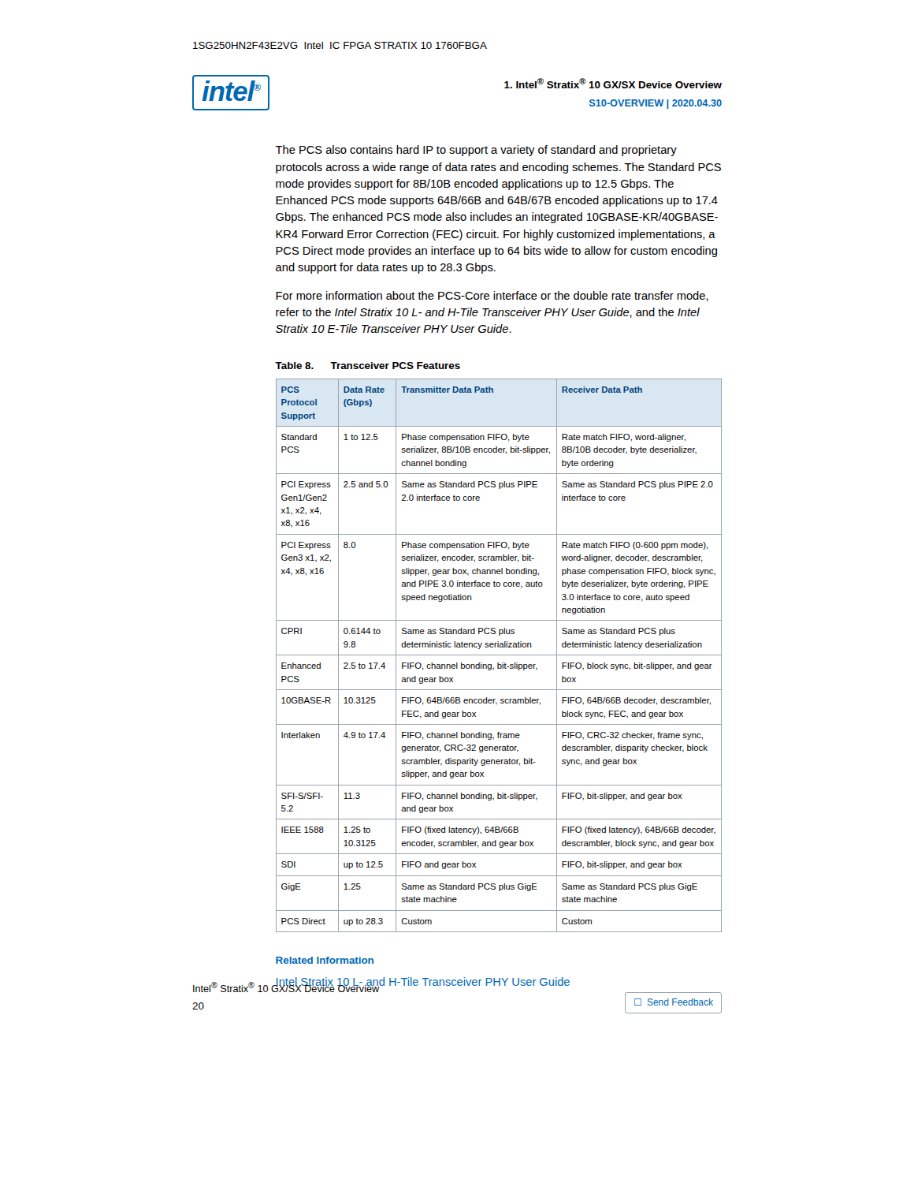1SG250HN2F43E2VG Intel IC FPGA STRATIX 10 1760FBGA
intel®
1. Intel® Stratix® 10 GX/SX Device Overview
S10-OVERVIEW | 2020.04.30
The PCS also contains hard IP to support a variety of standard and proprietary protocols across a wide range of data rates and encoding schemes. The Standard PCS mode provides support for 8B/10B encoded applications up to 12.5 Gbps. The Enhanced PCS mode supports 64B/66B and 64B/67B encoded applications up to 17.4 Gbps. The enhanced PCS mode also includes an integrated 10GBASE-KR/40GBASE-KR4 Forward Error Correction (FEC) circuit. For highly customized implementations, a PCS Direct mode provides an interface up to 64 bits wide to allow for custom encoding and support for data rates up to 28.3 Gbps.
For more information about the PCS-Core interface or the double rate transfer mode, refer to the Intel Stratix 10 L- and H-Tile Transceiver PHY User Guide, and the Intel Stratix 10 E-Tile Transceiver PHY User Guide.
Table 8. Transceiver PCS Features
| PCS Protocol Support | Data Rate (Gbps) | Transmitter Data Path | Receiver Data Path |
| --- | --- | --- | --- |
| Standard PCS | 1 to 12.5 | Phase compensation FIFO, byte serializer, 8B/10B encoder, bit-slipper, channel bonding | Rate match FIFO, word-aligner, 8B/10B decoder, byte deserializer, byte ordering |
| PCI Express Gen1/Gen2 x1, x2, x4, x8, x16 | 2.5 and 5.0 | Same as Standard PCS plus PIPE 2.0 interface to core | Same as Standard PCS plus PIPE 2.0 interface to core |
| PCI Express Gen3 x1, x2, x4, x8, x16 | 8.0 | Phase compensation FIFO, byte serializer, encoder, scrambler, bit-slipper, gear box, channel bonding, and PIPE 3.0 interface to core, auto speed negotiation | Rate match FIFO (0-600 ppm mode), word-aligner, decoder, descrambler, phase compensation FIFO, block sync, byte deserializer, byte ordering, PIPE 3.0 interface to core, auto speed negotiation |
| CPRI | 0.6144 to 9.8 | Same as Standard PCS plus deterministic latency serialization | Same as Standard PCS plus deterministic latency deserialization |
| Enhanced PCS | 2.5 to 17.4 | FIFO, channel bonding, bit-slipper, and gear box | FIFO, block sync, bit-slipper, and gear box |
| 10GBASE-R | 10.3125 | FIFO, 64B/66B encoder, scrambler, FEC, and gear box | FIFO, 64B/66B decoder, descrambler, block sync, FEC, and gear box |
| Interlaken | 4.9 to 17.4 | FIFO, channel bonding, frame generator, CRC-32 generator, scrambler, disparity generator, bit-slipper, and gear box | FIFO, CRC-32 checker, frame sync, descrambler, disparity checker, block sync, and gear box |
| SFI-S/SFI-5.2 | 11.3 | FIFO, channel bonding, bit-slipper, and gear box | FIFO, bit-slipper, and gear box |
| IEEE 1588 | 1.25 to 10.3125 | FIFO (fixed latency), 64B/66B encoder, scrambler, and gear box | FIFO (fixed latency), 64B/66B decoder, descrambler, block sync, and gear box |
| SDI | up to 12.5 | FIFO and gear box | FIFO, bit-slipper, and gear box |
| GigE | 1.25 | Same as Standard PCS plus GigE state machine | Same as Standard PCS plus GigE state machine |
| PCS Direct | up to 28.3 | Custom | Custom |
Related Information
Intel Stratix 10 L- and H-Tile Transceiver PHY User Guide
Intel® Stratix® 10 GX/SX Device Overview
20
☐Send Feedback